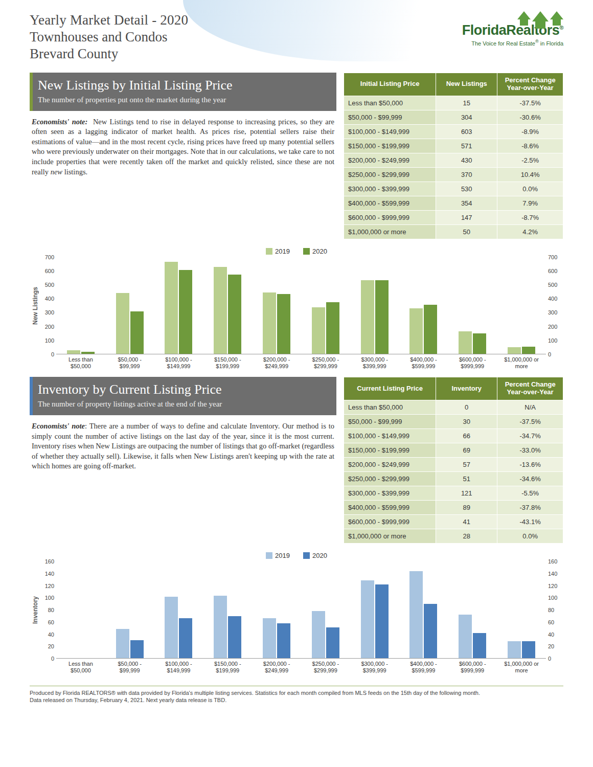Yearly Market Detail - 2020
Townhouses and Condos
Brevard County
FloridaRealtors®
The Voice for Real Estate® in Florida
New Listings by Initial Listing Price
The number of properties put onto the market during the year
Economists' note: New Listings tend to rise in delayed response to increasing prices, so they are often seen as a lagging indicator of market health. As prices rise, potential sellers raise their estimations of value—and in the most recent cycle, rising prices have freed up many potential sellers who were previously underwater on their mortgages. Note that in our calculations, we take care to not include properties that were recently taken off the market and quickly relisted, since these are not really new listings.
| Initial Listing Price | New Listings | Percent Change Year-over-Year |
| --- | --- | --- |
| Less than $50,000 | 15 | -37.5% |
| $50,000 - $99,999 | 304 | -30.6% |
| $100,000 - $149,999 | 603 | -8.9% |
| $150,000 - $199,999 | 571 | -8.6% |
| $200,000 - $249,999 | 430 | -2.5% |
| $250,000 - $299,999 | 370 | 10.4% |
| $300,000 - $399,999 | 530 | 0.0% |
| $400,000 - $599,999 | 354 | 7.9% |
| $600,000 - $999,999 | 147 | -8.7% |
| $1,000,000 or more | 50 | 4.2% |
2019
2020
New Listings
700 600 500 400 300 200 100 0
700 600 500 400 300 200 100 0
Less than
$50,000
$50,000 -
$99,999
$100,000 -
$149,999
$150,000 -
$199,999
$200,000 -
$249,999
$250,000 -
$299,999
$300,000 -
$399,999
$400,000 -
$599,999
$600,000 -
$999,999
$1,000,000 or
more
Inventory by Current Listing Price
The number of property listings active at the end of the year
Economists' note: There are a number of ways to define and calculate Inventory. Our method is to simply count the number of active listings on the last day of the year, since it is the most current. Inventory rises when New Listings are outpacing the number of listings that go off-market (regardless of whether they actually sell). Likewise, it falls when New Listings aren't keeping up with the rate at which homes are going off-market.
| Current Listing Price | Inventory | Percent Change Year-over-Year |
| --- | --- | --- |
| Less than $50,000 | 0 | N/A |
| $50,000 - $99,999 | 30 | -37.5% |
| $100,000 - $149,999 | 66 | -34.7% |
| $150,000 - $199,999 | 69 | -33.0% |
| $200,000 - $249,999 | 57 | -13.6% |
| $250,000 - $299,999 | 51 | -34.6% |
| $300,000 - $399,999 | 121 | -5.5% |
| $400,000 - $599,999 | 89 | -37.8% |
| $600,000 - $999,999 | 41 | -43.1% |
| $1,000,000 or more | 28 | 0.0% |
2019
2020
Inventory
160 140 120 100 80 60 40 20 0
160 140 120 100 80 60 40 20 0
Less than
$50,000
$50,000 -
$99,999
$100,000 -
$149,999
$150,000 -
$199,999
$200,000 -
$249,999
$250,000 -
$299,999
$300,000 -
$399,999
$400,000 -
$599,999
$600,000 -
$999,999
$1,000,000 or
more
Produced by Florida REALTORS® with data provided by Florida's multiple listing services. Statistics for each month compiled from MLS feeds on the 15th day of the following month.
Data released on Thursday, February 4, 2021. Next yearly data release is TBD.